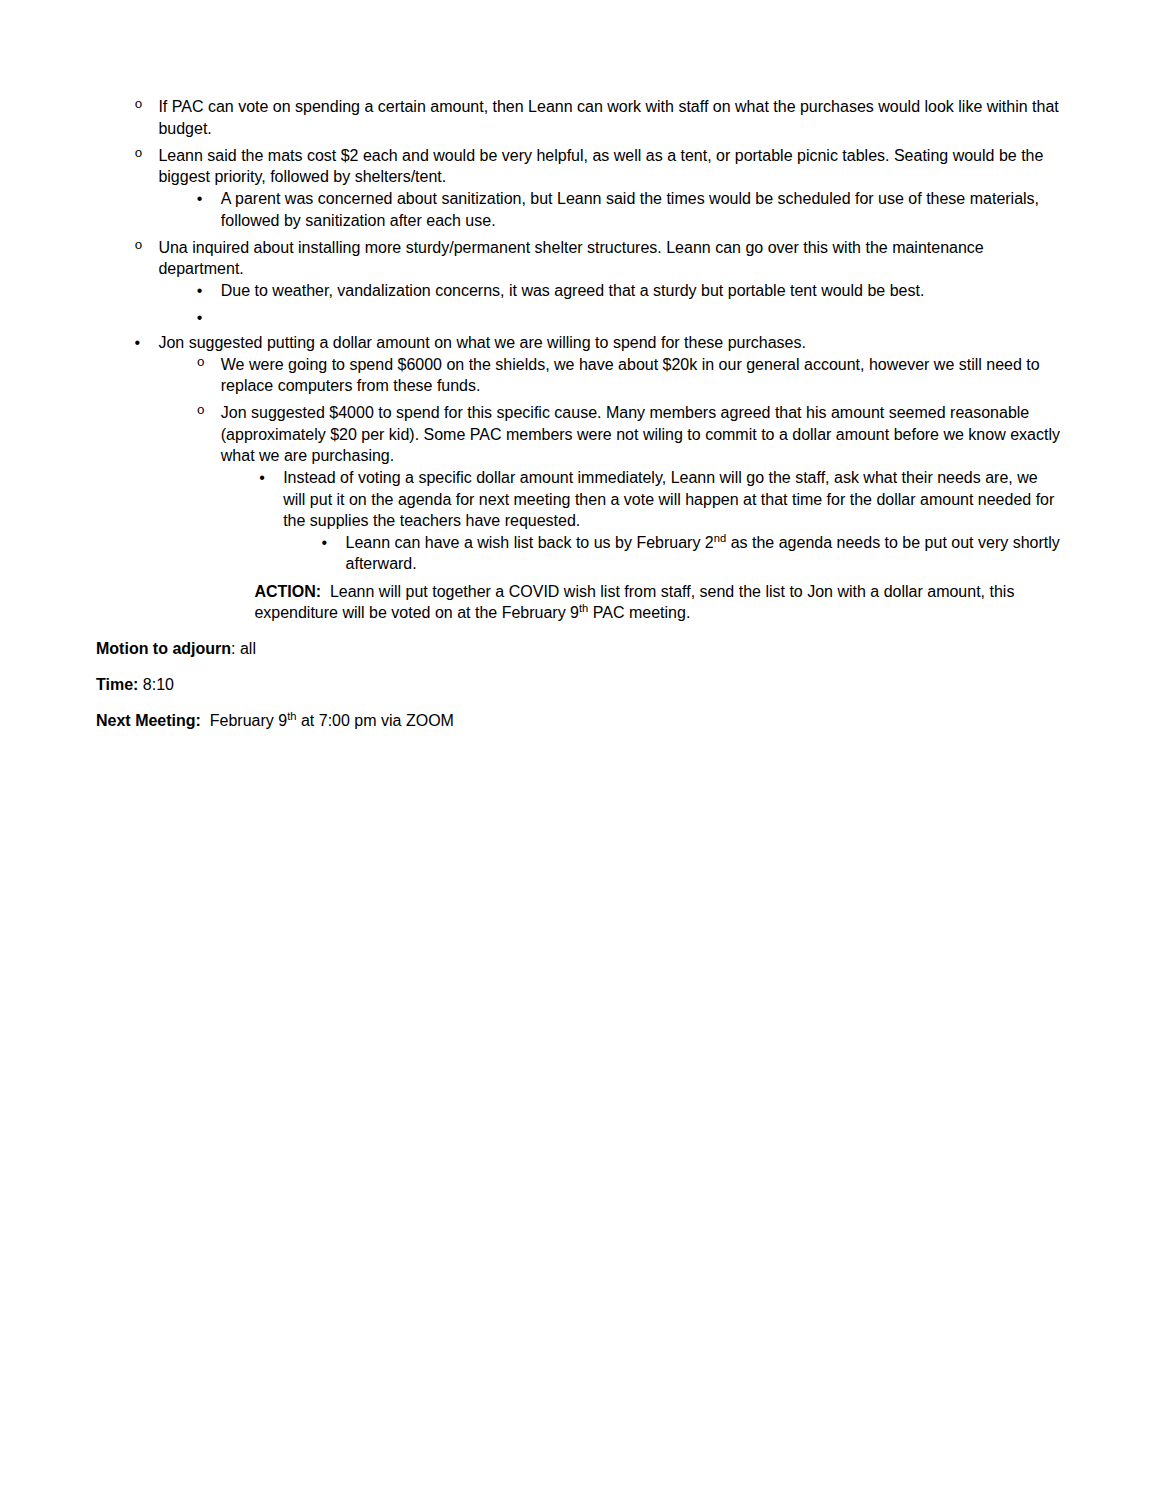If PAC can vote on spending a certain amount, then Leann can work with staff on what the purchases would look like within that budget.
Leann said the mats cost $2 each and would be very helpful, as well as a tent, or portable picnic tables. Seating would be the biggest priority, followed by shelters/tent.
A parent was concerned about sanitization, but Leann said the times would be scheduled for use of these materials, followed by sanitization after each use.
Una inquired about installing more sturdy/permanent shelter structures. Leann can go over this with the maintenance department.
Due to weather, vandalization concerns, it was agreed that a sturdy but portable tent would be best.
Jon suggested putting a dollar amount on what we are willing to spend for these purchases.
We were going to spend $6000 on the shields, we have about $20k in our general account, however we still need to replace computers from these funds.
Jon suggested $4000 to spend for this specific cause. Many members agreed that his amount seemed reasonable (approximately $20 per kid). Some PAC members were not wiling to commit to a dollar amount before we know exactly what we are purchasing.
Instead of voting a specific dollar amount immediately, Leann will go the staff, ask what their needs are, we will put it on the agenda for next meeting then a vote will happen at that time for the dollar amount needed for the supplies the teachers have requested.
Leann can have a wish list back to us by February 2nd as the agenda needs to be put out very shortly afterward.
ACTION: Leann will put together a COVID wish list from staff, send the list to Jon with a dollar amount, this expenditure will be voted on at the February 9th PAC meeting.
Motion to adjourn: all
Time: 8:10
Next Meeting: February 9th at 7:00 pm via ZOOM